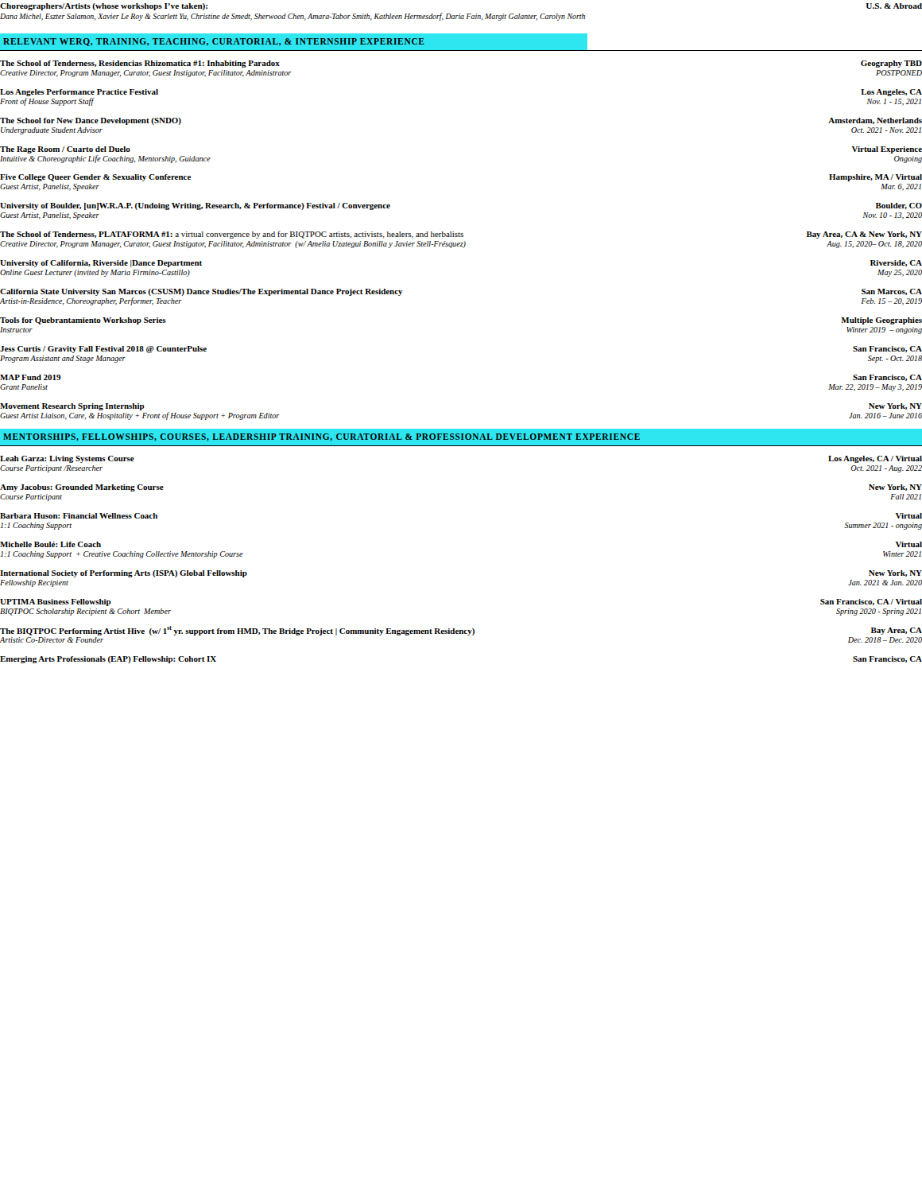Choreographers/Artists (whose workshops I’ve taken):
U.S. & Abroad
Dana Michel, Eszter Salamon, Xavier Le Roy & Scarlett Yu, Christine de Smedt, Sherwood Chen, Amara-Tabor Smith, Kathleen Hermesdorf, Daria Fain, Margit Galanter, Carolyn North
RELEVANT WERQ, TRAINING, TEACHING, CURATORIAL, & INTERNSHIP EXPERIENCE
The School of Tenderness, Residencias Rhizomatica #1: Inhabiting Paradox
Geography TBD
Creative Director, Program Manager, Curator, Guest Instigator, Facilitator, Administrator
POSTPONED
Los Angeles Performance Practice Festival
Los Angeles, CA
Front of House Support Staff
Nov. 1 - 15, 2021
The School for New Dance Development (SNDO)
Amsterdam, Netherlands
Undergraduate Student Advisor
Oct. 2021 - Nov. 2021
The Rage Room / Cuarto del Duelo
Virtual Experience
Intuitive & Choreographic Life Coaching, Mentorship, Guidance
Ongoing
Five College Queer Gender & Sexuality Conference
Hampshire, MA / Virtual
Guest Artist, Panelist, Speaker
Mar. 6, 2021
University of Boulder, [un]W.R.A.P. (Undoing Writing, Research, & Performance) Festival / Convergence
Boulder, CO
Guest Artist, Panelist, Speaker
Nov. 10 - 13, 2020
The School of Tenderness, PLATAFORMA #1: a virtual convergence by and for BIQTPOC artists, activists, healers, and herbalists
Bay Area, CA & New York, NY
Creative Director, Program Manager, Curator, Guest Instigator, Facilitator, Administrator (w/ Amelia Uzategui Bonilla y Javier Stell-Frésquez)
Aug. 15, 2020– Oct. 18, 2020
University of California, Riverside |Dance Department
Riverside, CA
Online Guest Lecturer (invited by Maria Firmino-Castillo)
May 25, 2020
California State University San Marcos (CSUSM) Dance Studies/The Experimental Dance Project Residency
San Marcos, CA
Artist-in-Residence, Choreographer, Performer, Teacher
Feb. 15 – 20, 2019
Tools for Quebrantamiento Workshop Series
Multiple Geographies
Instructor
Winter 2019 – ongoing
Jess Curtis / Gravity Fall Festival 2018 @ CounterPulse
San Francisco, CA
Program Assistant and Stage Manager
Sept. - Oct. 2018
MAP Fund 2019
San Francisco, CA
Grant Panelist
Mar. 22, 2019 – May 3, 2019
Movement Research Spring Internship
New York, NY
Guest Artist Liaison, Care, & Hospitality + Front of House Support + Program Editor
Jan. 2016 – June 2016
MENTORSHIPS, FELLOWSHIPS, COURSES, LEADERSHIP TRAINING, CURATORIAL & PROFESSIONAL DEVELOPMENT EXPERIENCE
Leah Garza: Living Systems Course
Los Angeles, CA / Virtual
Course Participant /Researcher
Oct. 2021 - Aug. 2022
Amy Jacobus: Grounded Marketing Course
New York, NY
Course Participant
Fall 2021
Barbara Huson: Financial Wellness Coach
Virtual
1:1 Coaching Support
Summer 2021 - ongoing
Michelle Boulé: Life Coach
Virtual
1:1 Coaching Support + Creative Coaching Collective Mentorship Course
Winter 2021
International Society of Performing Arts (ISPA) Global Fellowship
New York, NY
Fellowship Recipient
Jan. 2021 & Jan. 2020
UPTIMA Business Fellowship
San Francisco, CA / Virtual
BIQTPOC Scholarship Recipient & Cohort Member
Spring 2020 - Spring 2021
The BIQTPOC Performing Artist Hive (w/ 1st yr. support from HMD, The Bridge Project | Community Engagement Residency)
Bay Area, CA
Artistic Co-Director & Founder
Dec. 2018 – Dec. 2020
Emerging Arts Professionals (EAP) Fellowship: Cohort IX
San Francisco, CA